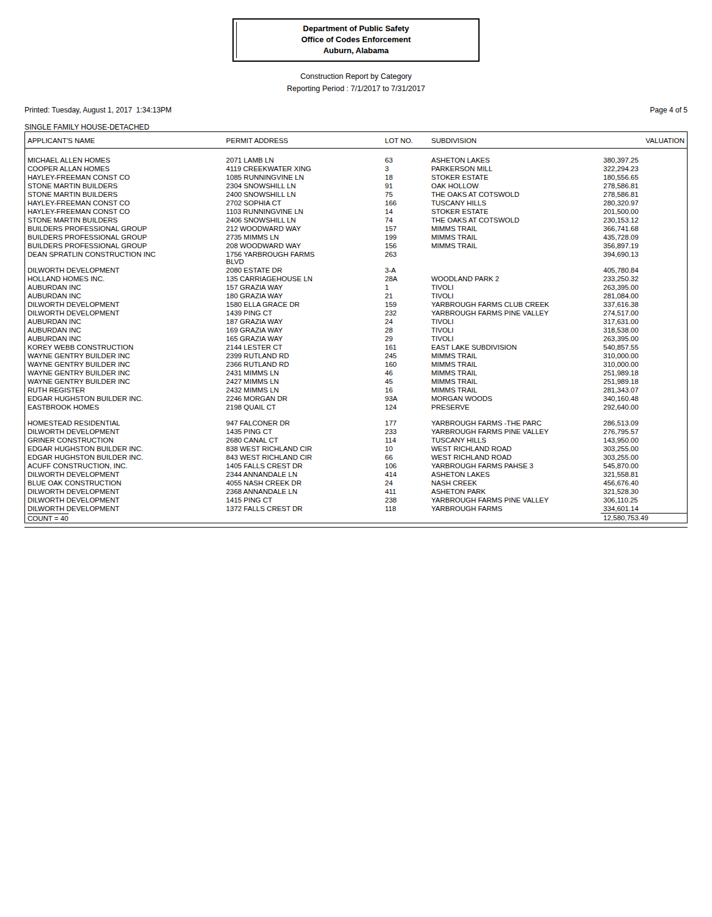Department of Public Safety
Office of Codes Enforcement
Auburn, Alabama
Construction Report by Category
Reporting Period : 7/1/2017 to 7/31/2017
Printed: Tuesday, August 1, 2017 1:34:13PM Page 4 of 5
SINGLE FAMILY HOUSE-DETACHED
| APPLICANT'S NAME | PERMIT ADDRESS | LOT NO. | SUBDIVISION | VALUATION |
| --- | --- | --- | --- | --- |
| MICHAEL ALLEN HOMES | 2071 LAMB LN | 63 | ASHETON LAKES | 380,397.25 |
| COOPER ALLAN HOMES | 4119 CREEKWATER XING | 3 | PARKERSON MILL | 322,294.23 |
| HAYLEY-FREEMAN CONST CO | 1085 RUNNINGVINE LN | 18 | STOKER ESTATE | 180,556.65 |
| STONE MARTIN BUILDERS | 2304 SNOWSHILL LN | 91 | OAK HOLLOW | 278,586.81 |
| STONE MARTIN BUILDERS | 2400 SNOWSHILL LN | 75 | THE OAKS AT COTSWOLD | 278,586.81 |
| HAYLEY-FREEMAN CONST CO | 2702 SOPHIA CT | 166 | TUSCANY HILLS | 280,320.97 |
| HAYLEY-FREEMAN CONST CO | 1103 RUNNINGVINE LN | 14 | STOKER ESTATE | 201,500.00 |
| STONE MARTIN BUILDERS | 2406 SNOWSHILL LN | 74 | THE OAKS AT COTSWOLD | 230,153.12 |
| BUILDERS PROFESSIONAL GROUP | 212 WOODWARD WAY | 157 | MIMMS TRAIL | 366,741.68 |
| BUILDERS PROFESSIONAL GROUP | 2735 MIMMS LN | 199 | MIMMS TRAIL | 435,728.09 |
| BUILDERS PROFESSIONAL GROUP | 208 WOODWARD WAY | 156 | MIMMS TRAIL | 356,897.19 |
| DEAN SPRATLIN CONSTRUCTION INC | 1756 YARBROUGH FARMS BLVD | 263 | | 394,690.13 |
| DILWORTH DEVELOPMENT | 2080 ESTATE DR | 3-A | | 405,780.84 |
| HOLLAND HOMES INC. | 135 CARRIAGEHOUSE LN | 28A | WOODLAND PARK 2 | 233,250.32 |
| AUBURDAN INC | 157 GRAZIA WAY | 1 | TIVOLI | 263,395.00 |
| AUBURDAN INC | 180 GRAZIA WAY | 21 | TIVOLI | 281,084.00 |
| DILWORTH DEVELOPMENT | 1580 ELLA GRACE DR | 159 | YARBROUGH FARMS CLUB CREEK | 337,616.38 |
| DILWORTH DEVELOPMENT | 1439 PING CT | 232 | YARBROUGH FARMS PINE VALLEY | 274,517.00 |
| AUBURDAN INC | 187 GRAZIA WAY | 24 | TIVOLI | 317,631.00 |
| AUBURDAN INC | 169 GRAZIA WAY | 28 | TIVOLI | 318,538.00 |
| AUBURDAN INC | 165 GRAZIA WAY | 29 | TIVOLI | 263,395.00 |
| KOREY WEBB CONSTRUCTION | 2144 LESTER CT | 161 | EAST LAKE SUBDIVISION | 540,857.55 |
| WAYNE GENTRY BUILDER INC | 2399 RUTLAND RD | 245 | MIMMS TRAIL | 310,000.00 |
| WAYNE GENTRY BUILDER INC | 2366 RUTLAND RD | 160 | MIMMS TRAIL | 310,000.00 |
| WAYNE GENTRY BUILDER INC | 2431 MIMMS LN | 46 | MIMMS TRAIL | 251,989.18 |
| WAYNE GENTRY BUILDER INC | 2427 MIMMS LN | 45 | MIMMS TRAIL | 251,989.18 |
| RUTH REGISTER | 2432 MIMMS LN | 16 | MIMMS TRAIL | 281,343.07 |
| EDGAR HUGHSTON BUILDER INC. | 2246 MORGAN DR | 93A | MORGAN WOODS | 340,160.48 |
| EASTBROOK HOMES | 2198 QUAIL CT | 124 | PRESERVE | 292,640.00 |
| HOMESTEAD RESIDENTIAL | 947 FALCONER DR | 177 | YARBROUGH FARMS -THE PARC | 286,513.09 |
| DILWORTH DEVELOPMENT | 1435 PING CT | 233 | YARBROUGH FARMS PINE VALLEY | 276,795.57 |
| GRINER CONSTRUCTION | 2680 CANAL CT | 114 | TUSCANY HILLS | 143,950.00 |
| EDGAR HUGHSTON BUILDER INC. | 838 WEST RICHLAND CIR | 10 | WEST RICHLAND ROAD | 303,255.00 |
| EDGAR HUGHSTON BUILDER INC. | 843 WEST RICHLAND CIR | 66 | WEST RICHLAND ROAD | 303,255.00 |
| ACUFF CONSTRUCTION, INC. | 1405 FALLS CREST DR | 106 | YARBROUGH FARMS PAHSE 3 | 545,870.00 |
| DILWORTH DEVELOPMENT | 2344 ANNANDALE LN | 414 | ASHETON LAKES | 321,558.81 |
| BLUE OAK CONSTRUCTION | 4055 NASH CREEK DR | 24 | NASH CREEK | 456,676.40 |
| DILWORTH DEVELOPMENT | 2368 ANNANDALE LN | 411 | ASHETON PARK | 321,528.30 |
| DILWORTH DEVELOPMENT | 1415 PING CT | 238 | YARBROUGH FARMS PINE VALLEY | 306,110.25 |
| DILWORTH DEVELOPMENT | 1372 FALLS CREST DR | 118 | YARBROUGH FARMS | 334,601.14 |
| COUNT = 40 | | | | 12,580,753.49 |